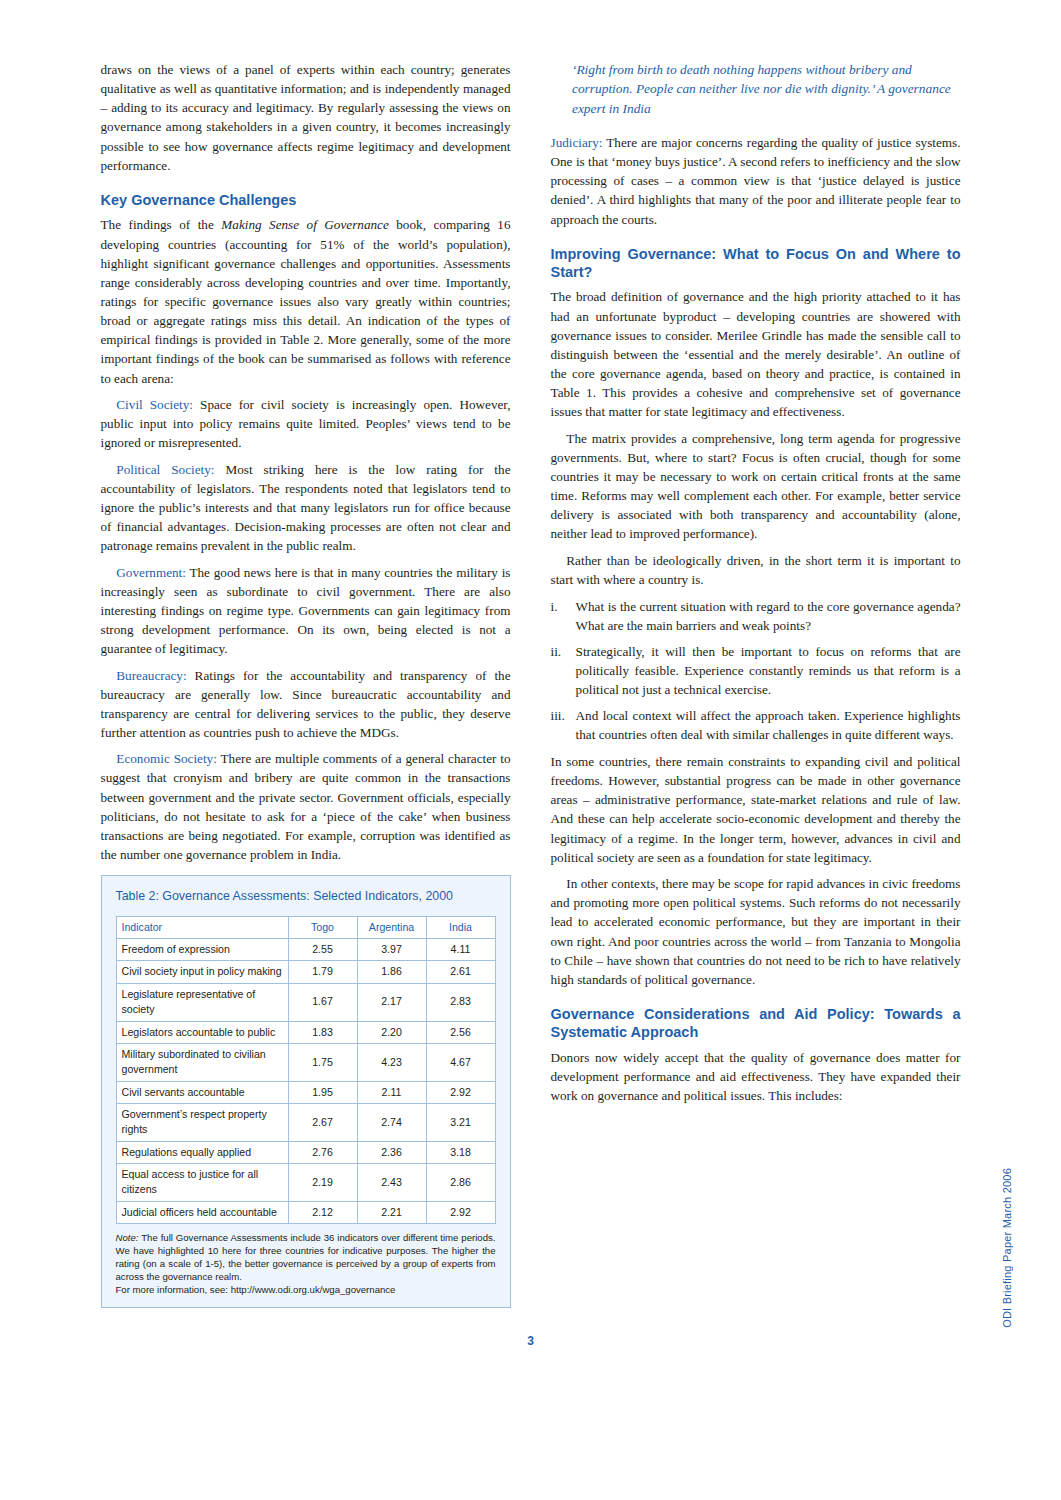draws on the views of a panel of experts within each country; generates qualitative as well as quantitative information; and is independently managed – adding to its accuracy and legitimacy. By regularly assessing the views on governance among stakeholders in a given country, it becomes increasingly possible to see how governance affects regime legitimacy and development performance.
Key Governance Challenges
The findings of the Making Sense of Governance book, comparing 16 developing countries (accounting for 51% of the world’s population), highlight significant governance challenges and opportunities. Assessments range considerably across developing countries and over time. Importantly, ratings for specific governance issues also vary greatly within countries; broad or aggregate ratings miss this detail. An indication of the types of empirical findings is provided in Table 2. More generally, some of the more important findings of the book can be summarised as follows with reference to each arena:
Civil Society: Space for civil society is increasingly open. However, public input into policy remains quite limited. Peoples’ views tend to be ignored or misrepresented.
Political Society: Most striking here is the low rating for the accountability of legislators. The respondents noted that legislators tend to ignore the public’s interests and that many legislators run for office because of financial advantages. Decision-making processes are often not clear and patronage remains prevalent in the public realm.
Government: The good news here is that in many countries the military is increasingly seen as subordinate to civil government. There are also interesting findings on regime type. Governments can gain legitimacy from strong development performance. On its own, being elected is not a guarantee of legitimacy.
Bureaucracy: Ratings for the accountability and transparency of the bureaucracy are generally low. Since bureaucratic accountability and transparency are central for delivering services to the public, they deserve further attention as countries push to achieve the MDGs.
Economic Society: There are multiple comments of a general character to suggest that cronyism and bribery are quite common in the transactions between government and the private sector. Government officials, especially politicians, do not hesitate to ask for a ‘piece of the cake’ when business transactions are being negotiated. For example, corruption was identified as the number one governance problem in India.
Table 2: Governance Assessments: Selected Indicators, 2000
| Indicator | Togo | Argentina | India |
| --- | --- | --- | --- |
| Freedom of expression | 2.55 | 3.97 | 4.11 |
| Civil society input in policy making | 1.79 | 1.86 | 2.61 |
| Legislature representative of society | 1.67 | 2.17 | 2.83 |
| Legislators accountable to public | 1.83 | 2.20 | 2.56 |
| Military subordinated to civilian government | 1.75 | 4.23 | 4.67 |
| Civil servants accountable | 1.95 | 2.11 | 2.92 |
| Government’s respect property rights | 2.67 | 2.74 | 3.21 |
| Regulations equally applied | 2.76 | 2.36 | 3.18 |
| Equal access to justice for all citizens | 2.19 | 2.43 | 2.86 |
| Judicial officers held accountable | 2.12 | 2.21 | 2.92 |
Note: The full Governance Assessments include 36 indicators over different time periods. We have highlighted 10 here for three countries for indicative purposes. The higher the rating (on a scale of 1-5), the better governance is perceived by a group of experts from across the governance realm.
For more information, see: http://www.odi.org.uk/wga_governance
‘Right from birth to death nothing happens without bribery and corruption. People can neither live nor die with dignity.’ A governance expert in India
Judiciary: There are major concerns regarding the quality of justice systems. One is that ‘money buys justice’. A second refers to inefficiency and the slow processing of cases – a common view is that ‘justice delayed is justice denied’. A third highlights that many of the poor and illiterate people fear to approach the courts.
Improving Governance: What to Focus On and Where to Start?
The broad definition of governance and the high priority attached to it has had an unfortunate byproduct – developing countries are showered with governance issues to consider. Merilee Grindle has made the sensible call to distinguish between the ‘essential and the merely desirable’. An outline of the core governance agenda, based on theory and practice, is contained in Table 1. This provides a cohesive and comprehensive set of governance issues that matter for state legitimacy and effectiveness.
The matrix provides a comprehensive, long term agenda for progressive governments. But, where to start? Focus is often crucial, though for some countries it may be necessary to work on certain critical fronts at the same time. Reforms may well complement each other. For example, better service delivery is associated with both transparency and accountability (alone, neither lead to improved performance).
Rather than be ideologically driven, in the short term it is important to start with where a country is.
i. What is the current situation with regard to the core governance agenda? What are the main barriers and weak points?
ii. Strategically, it will then be important to focus on reforms that are politically feasible. Experience constantly reminds us that reform is a political not just a technical exercise.
iii. And local context will affect the approach taken. Experience highlights that countries often deal with similar challenges in quite different ways.
In some countries, there remain constraints to expanding civil and political freedoms. However, substantial progress can be made in other governance areas – administrative performance, state-market relations and rule of law. And these can help accelerate socio-economic development and thereby the legitimacy of a regime. In the longer term, however, advances in civil and political society are seen as a foundation for state legitimacy.
In other contexts, there may be scope for rapid advances in civic freedoms and promoting more open political systems. Such reforms do not necessarily lead to accelerated economic performance, but they are important in their own right. And poor countries across the world – from Tanzania to Mongolia to Chile – have shown that countries do not need to be rich to have relatively high standards of political governance.
Governance Considerations and Aid Policy: Towards a Systematic Approach
Donors now widely accept that the quality of governance does matter for development performance and aid effectiveness. They have expanded their work on governance and political issues. This includes:
ODI Briefing Paper March 2006
3